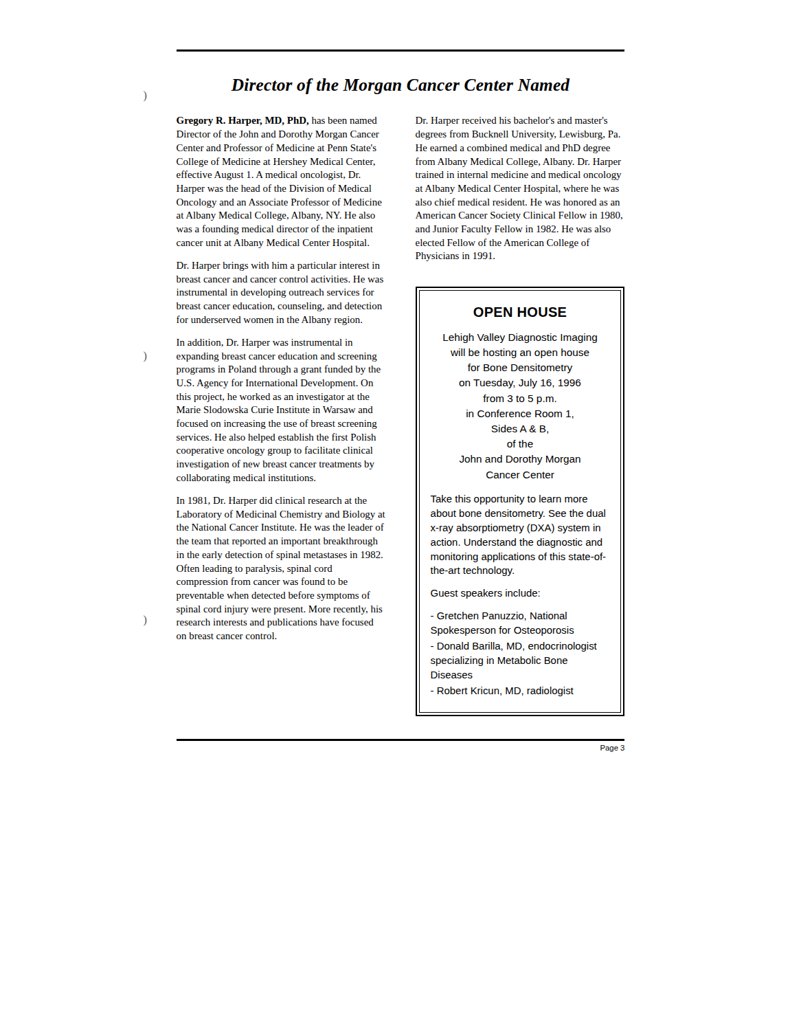) ) )
Director of the Morgan Cancer Center Named
Gregory R. Harper, MD, PhD, has been named Director of the John and Dorothy Morgan Cancer Center and Professor of Medicine at Penn State's College of Medicine at Hershey Medical Center, effective August 1. A medical oncologist, Dr. Harper was the head of the Division of Medical Oncology and an Associate Professor of Medicine at Albany Medical College, Albany, NY. He also was a founding medical director of the inpatient cancer unit at Albany Medical Center Hospital.
Dr. Harper brings with him a particular interest in breast cancer and cancer control activities. He was instrumental in developing outreach services for breast cancer education, counseling, and detection for underserved women in the Albany region.
In addition, Dr. Harper was instrumental in expanding breast cancer education and screening programs in Poland through a grant funded by the U.S. Agency for International Development. On this project, he worked as an investigator at the Marie Slodowska Curie Institute in Warsaw and focused on increasing the use of breast screening services. He also helped establish the first Polish cooperative oncology group to facilitate clinical investigation of new breast cancer treatments by collaborating medical institutions.
In 1981, Dr. Harper did clinical research at the Laboratory of Medicinal Chemistry and Biology at the National Cancer Institute. He was the leader of the team that reported an important breakthrough in the early detection of spinal metastases in 1982. Often leading to paralysis, spinal cord compression from cancer was found to be preventable when detected before symptoms of spinal cord injury were present. More recently, his research interests and publications have focused on breast cancer control.
Dr. Harper received his bachelor's and master's degrees from Bucknell University, Lewisburg, Pa. He earned a combined medical and PhD degree from Albany Medical College, Albany. Dr. Harper trained in internal medicine and medical oncology at Albany Medical Center Hospital, where he was also chief medical resident. He was honored as an American Cancer Society Clinical Fellow in 1980, and Junior Faculty Fellow in 1982. He was also elected Fellow of the American College of Physicians in 1991.
OPEN HOUSE
Lehigh Valley Diagnostic Imaging
will be hosting an open house
for Bone Densitometry
on Tuesday, July 16, 1996
from 3 to 5 p.m.
in Conference Room 1,
Sides A & B,
of the
John and Dorothy Morgan
Cancer Center
Take this opportunity to learn more about bone densitometry. See the dual x-ray absorptiometry (DXA) system in action. Understand the diagnostic and monitoring applications of this state-of-the-art technology.
Guest speakers include:
- Gretchen Panuzzio, National Spokesperson for Osteoporosis
- Donald Barilla, MD, endocrinologist specializing in Metabolic Bone Diseases
- Robert Kricun, MD, radiologist
Page 3